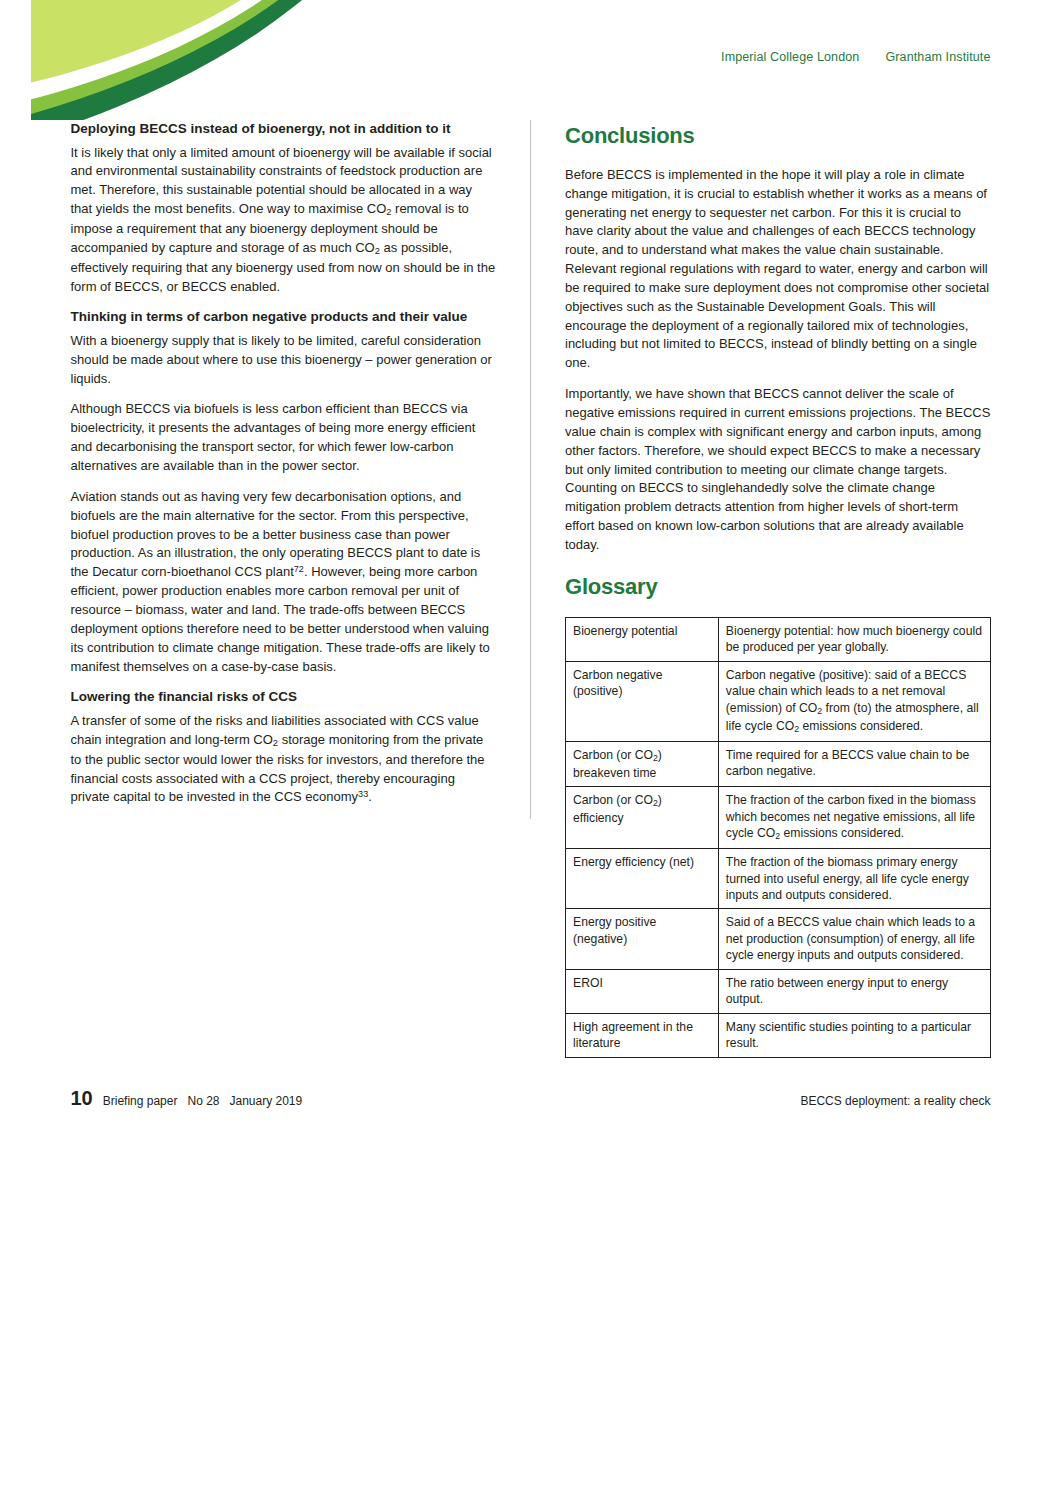Imperial College LondonGrantham Institute
Deploying BECCS instead of bioenergy, not in addition to it
It is likely that only a limited amount of bioenergy will be available if social and environmental sustainability constraints of feedstock production are met. Therefore, this sustainable potential should be allocated in a way that yields the most benefits. One way to maximise CO2 removal is to impose a requirement that any bioenergy deployment should be accompanied by capture and storage of as much CO2 as possible, effectively requiring that any bioenergy used from now on should be in the form of BECCS, or BECCS enabled.
Thinking in terms of carbon negative products and their value
With a bioenergy supply that is likely to be limited, careful consideration should be made about where to use this bioenergy – power generation or liquids.
Although BECCS via biofuels is less carbon efficient than BECCS via bioelectricity, it presents the advantages of being more energy efficient and decarbonising the transport sector, for which fewer low-carbon alternatives are available than in the power sector.
Aviation stands out as having very few decarbonisation options, and biofuels are the main alternative for the sector. From this perspective, biofuel production proves to be a better business case than power production. As an illustration, the only operating BECCS plant to date is the Decatur corn-bioethanol CCS plant72. However, being more carbon efficient, power production enables more carbon removal per unit of resource – biomass, water and land. The trade-offs between BECCS deployment options therefore need to be better understood when valuing its contribution to climate change mitigation. These trade-offs are likely to manifest themselves on a case-by-case basis.
Lowering the financial risks of CCS
A transfer of some of the risks and liabilities associated with CCS value chain integration and long-term CO2 storage monitoring from the private to the public sector would lower the risks for investors, and therefore the financial costs associated with a CCS project, thereby encouraging private capital to be invested in the CCS economy33.
Conclusions
Before BECCS is implemented in the hope it will play a role in climate change mitigation, it is crucial to establish whether it works as a means of generating net energy to sequester net carbon. For this it is crucial to have clarity about the value and challenges of each BECCS technology route, and to understand what makes the value chain sustainable. Relevant regional regulations with regard to water, energy and carbon will be required to make sure deployment does not compromise other societal objectives such as the Sustainable Development Goals. This will encourage the deployment of a regionally tailored mix of technologies, including but not limited to BECCS, instead of blindly betting on a single one.
Importantly, we have shown that BECCS cannot deliver the scale of negative emissions required in current emissions projections. The BECCS value chain is complex with significant energy and carbon inputs, among other factors. Therefore, we should expect BECCS to make a necessary but only limited contribution to meeting our climate change targets. Counting on BECCS to singlehandedly solve the climate change mitigation problem detracts attention from higher levels of short-term effort based on known low-carbon solutions that are already available today.
Glossary
| Bioenergy potential | Bioenergy potential: how much bioenergy could be produced per year globally. |
| Carbon negative (positive) | Carbon negative (positive): said of a BECCS value chain which leads to a net removal (emission) of CO 2 from (to) the atmosphere, all life cycle CO 2 emissions considered. |
| Carbon (or CO 2 ) breakeven time | Time required for a BECCS value chain to be carbon negative. |
| Carbon (or CO 2 ) efficiency | The fraction of the carbon fixed in the biomass which becomes net negative emissions, all life cycle CO 2 emissions considered. |
| Energy efficiency (net) | The fraction of the biomass primary energy turned into useful energy, all life cycle energy inputs and outputs considered. |
| Energy positive (negative) | Said of a BECCS value chain which leads to a net production (consumption) of energy, all life cycle energy inputs and outputs considered. |
| EROI | The ratio between energy input to energy output. |
| High agreement in the literature | Many scientific studies pointing to a particular result. |
10 Briefing paper No 28 January 2019
BECCS deployment: a reality check